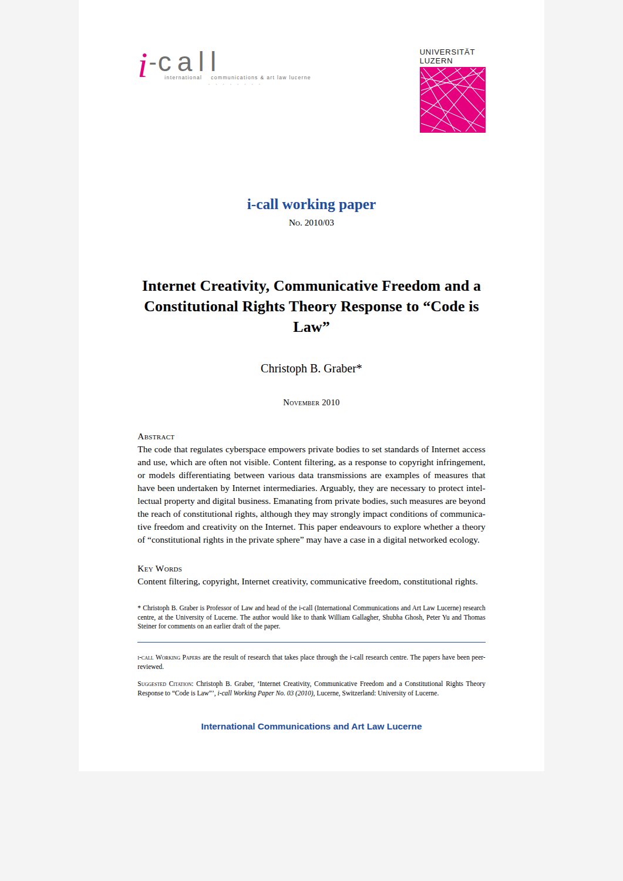i-call
international communications & art law lucerne
· · · · · · · ·
UNIVERSITÄT
LUZERN
i-call working paper
No. 2010/03
Internet Creativity, Communicative Freedom and a Constitutional Rights Theory Response to “Code is Law”
Christoph B. Graber*
November 2010
Abstract
The code that regulates cyberspace empowers private bodies to set standards of Internet access and use, which are often not visible. Content filtering, as a response to copyright infringement, or models differentiating between various data transmissions are examples of measures that have been undertaken by Internet intermediaries. Arguably, they are necessary to protect intellectual property and digital business. Emanating from private bodies, such measures are beyond the reach of constitutional rights, although they may strongly impact conditions of communicative freedom and creativity on the Internet. This paper endeavours to explore whether a theory of “constitutional rights in the private sphere” may have a case in a digital networked ecology.
Key Words
Content filtering, copyright, Internet creativity, communicative freedom, constitutional rights.
* Christoph B. Graber is Professor of Law and head of the i-call (International Communications and Art Law Lucerne) research centre, at the University of Lucerne. The author would like to thank William Gallagher, Shubha Ghosh, Peter Yu and Thomas Steiner for comments on an earlier draft of the paper.
i-call Working Papers are the result of research that takes place through the i-call research centre. The papers have been peer-reviewed.
Suggested Citation: Christoph B. Graber, ‘Internet Creativity, Communicative Freedom and a Constitutional Rights Theory Response to “Code is Law”’, i-call Working Paper No. 03 (2010), Lucerne, Switzerland: University of Lucerne.
International Communications and Art Law Lucerne